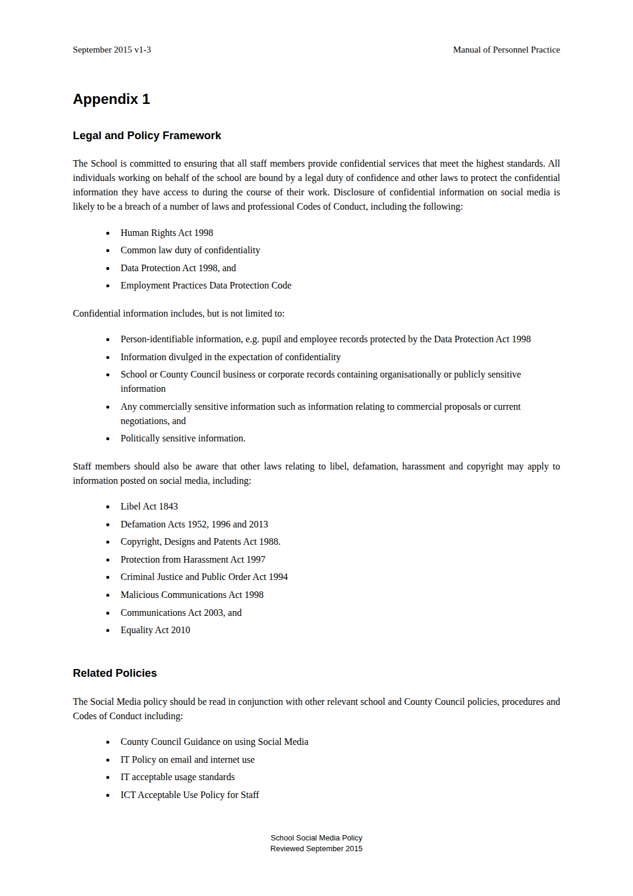September 2015 v1-3 Manual of Personnel Practice
Appendix 1
Legal and Policy Framework
The School is committed to ensuring that all staff members provide confidential services that meet the highest standards. All individuals working on behalf of the school are bound by a legal duty of confidence and other laws to protect the confidential information they have access to during the course of their work. Disclosure of confidential information on social media is likely to be a breach of a number of laws and professional Codes of Conduct, including the following:
Human Rights Act 1998
Common law duty of confidentiality
Data Protection Act 1998, and
Employment Practices Data Protection Code
Confidential information includes, but is not limited to:
Person-identifiable information, e.g. pupil and employee records protected by the Data Protection Act 1998
Information divulged in the expectation of confidentiality
School or County Council business or corporate records containing organisationally or publicly sensitive information
Any commercially sensitive information such as information relating to commercial proposals or current negotiations, and
Politically sensitive information.
Staff members should also be aware that other laws relating to libel, defamation, harassment and copyright may apply to information posted on social media, including:
Libel Act 1843
Defamation Acts 1952, 1996 and 2013
Copyright, Designs and Patents Act 1988.
Protection from Harassment Act 1997
Criminal Justice and Public Order Act 1994
Malicious Communications Act 1998
Communications Act 2003, and
Equality Act 2010
Related Policies
The Social Media policy should be read in conjunction with other relevant school and County Council policies, procedures and Codes of Conduct including:
County Council Guidance on using Social Media
IT Policy on email and internet use
IT acceptable usage standards
ICT Acceptable Use Policy for Staff
School Social Media Policy
Reviewed September 2015